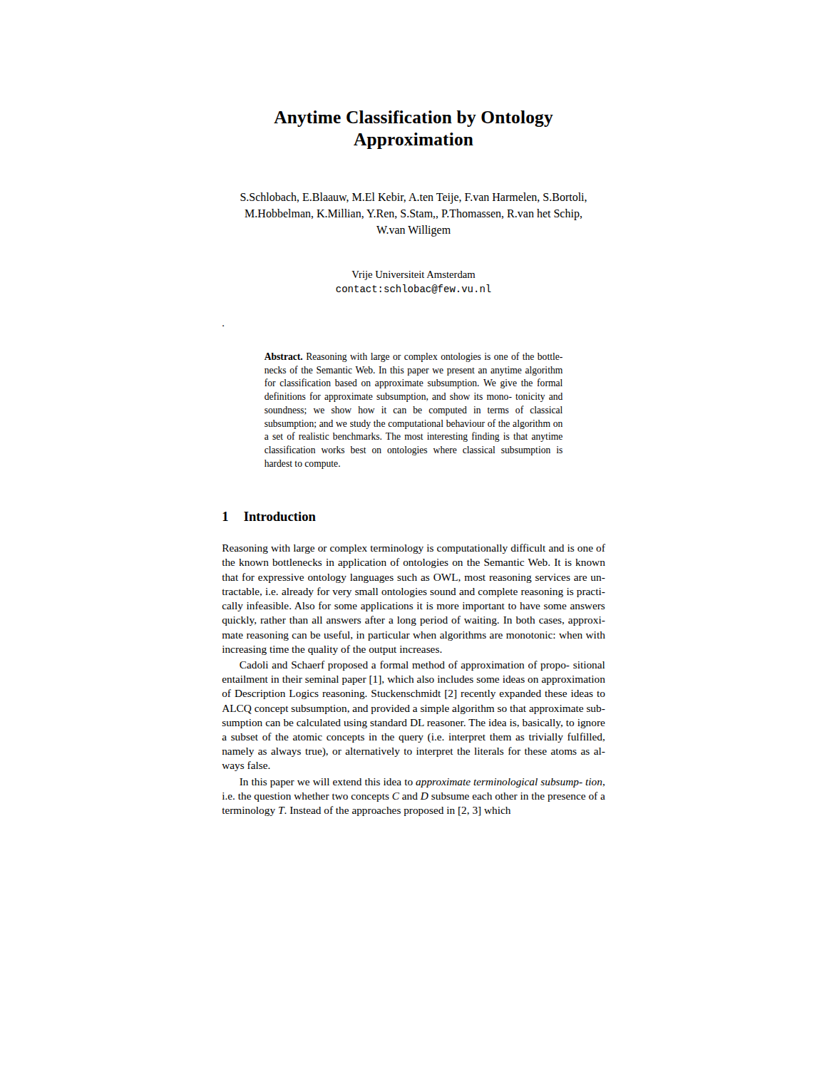Anytime Classification by Ontology
Approximation
S.Schlobach, E.Blaauw, M.El Kebir, A.ten Teije, F.van Harmelen, S.Bortoli,
M.Hobbelman, K.Millian, Y.Ren, S.Stam,, P.Thomassen, R.van het Schip,
W.van Willigem
Vrije Universiteit Amsterdam
contact:schlobac@few.vu.nl
.
Abstract. Reasoning with large or complex ontologies is one of the bottle-necks of the Semantic Web. In this paper we present an anytime algorithm for classification based on approximate subsumption. We give the formal definitions for approximate subsumption, and show its mono- tonicity and soundness; we show how it can be computed in terms of classical subsumption; and we study the computational behaviour of the algorithm on a set of realistic benchmarks. The most interesting finding is that anytime classification works best on ontologies where classical subsumption is hardest to compute.
1 Introduction
Reasoning with large or complex terminology is computationally difficult and is one of the known bottlenecks in application of ontologies on the Semantic Web. It is known that for expressive ontology languages such as OWL, most reasoning services are untractable, i.e. already for very small ontologies sound and complete reasoning is practically infeasible. Also for some applications it is more important to have some answers quickly, rather than all answers after a long period of waiting. In both cases, approximate reasoning can be useful, in particular when algorithms are monotonic: when with increasing time the quality of the output increases.
Cadoli and Schaerf proposed a formal method of approximation of propo- sitional entailment in their seminal paper [1], which also includes some ideas on approximation of Description Logics reasoning. Stuckenschmidt [2] recently expanded these ideas to ALCQ concept subsumption, and provided a simple algorithm so that approximate subsumption can be calculated using standard DL reasoner. The idea is, basically, to ignore a subset of the atomic concepts in the query (i.e. interpret them as trivially fulfilled, namely as always true), or alternatively to interpret the literals for these atoms as always false.
In this paper we will extend this idea to approximate terminological subsump- tion, i.e. the question whether two concepts C and D subsume each other in the presence of a terminology T. Instead of the approaches proposed in [2, 3] which